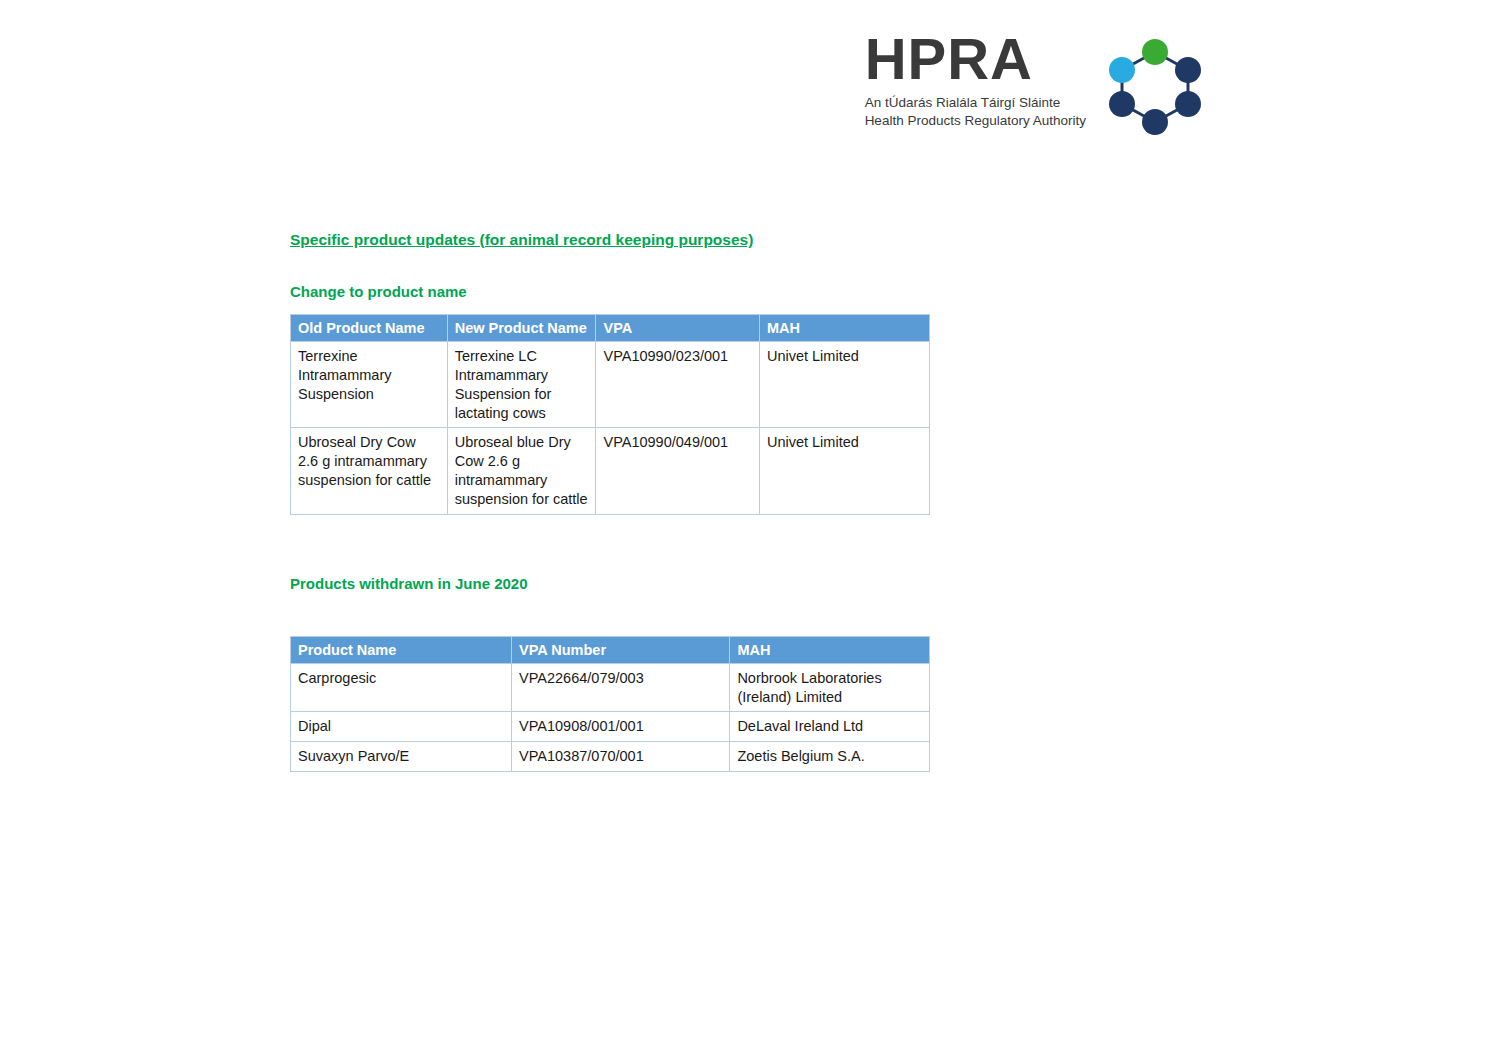HPRA
An tÚdarás Rialála Táirgí Sláinte
Health Products Regulatory Authority
Specific product updates (for animal record keeping purposes)
Change to product name
| Old Product Name | New Product Name | VPA | MAH |
| --- | --- | --- | --- |
| Terrexine Intramammary Suspension | Terrexine LC Intramammary Suspension for lactating cows | VPA10990/023/001 | Univet Limited |
| Ubroseal Dry Cow 2.6 g intramammary suspension for cattle | Ubroseal blue Dry Cow 2.6 g intramammary suspension for cattle | VPA10990/049/001 | Univet Limited |
Products withdrawn in June 2020
| Product Name | VPA Number | MAH |
| --- | --- | --- |
| Carprogesic | VPA22664/079/003 | Norbrook Laboratories (Ireland) Limited |
| Dipal | VPA10908/001/001 | DeLaval Ireland Ltd |
| Suvaxyn Parvo/E | VPA10387/070/001 | Zoetis Belgium S.A. |